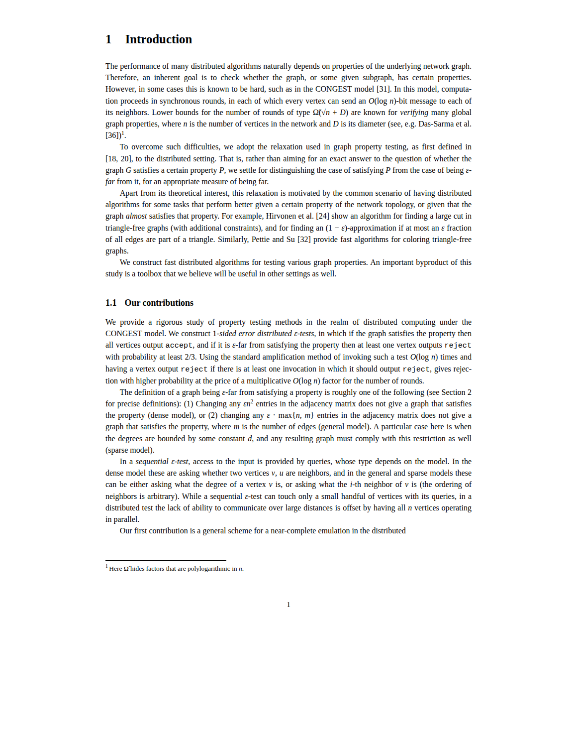1 Introduction
The performance of many distributed algorithms naturally depends on properties of the underlying network graph. Therefore, an inherent goal is to check whether the graph, or some given subgraph, has certain properties. However, in some cases this is known to be hard, such as in the CONGEST model [31]. In this model, computation proceeds in synchronous rounds, in each of which every vertex can send an O(log n)-bit message to each of its neighbors. Lower bounds for the number of rounds of type Ω̃(√n + D) are known for verifying many global graph properties, where n is the number of vertices in the network and D is its diameter (see, e.g. Das-Sarma et al. [36])1.
To overcome such difficulties, we adopt the relaxation used in graph property testing, as first defined in [18, 20], to the distributed setting. That is, rather than aiming for an exact answer to the question of whether the graph G satisfies a certain property P, we settle for distinguishing the case of satisfying P from the case of being ε-far from it, for an appropriate measure of being far.
Apart from its theoretical interest, this relaxation is motivated by the common scenario of having distributed algorithms for some tasks that perform better given a certain property of the network topology, or given that the graph almost satisfies that property. For example, Hirvonen et al. [24] show an algorithm for finding a large cut in triangle-free graphs (with additional constraints), and for finding an (1 − ε)-approximation if at most an ε fraction of all edges are part of a triangle. Similarly, Pettie and Su [32] provide fast algorithms for coloring triangle-free graphs.
We construct fast distributed algorithms for testing various graph properties. An important byproduct of this study is a toolbox that we believe will be useful in other settings as well.
1.1 Our contributions
We provide a rigorous study of property testing methods in the realm of distributed computing under the CONGEST model. We construct 1-sided error distributed ε-tests, in which if the graph satisfies the property then all vertices output accept, and if it is ε-far from satisfying the property then at least one vertex outputs reject with probability at least 2/3. Using the standard amplification method of invoking such a test O(log n) times and having a vertex output reject if there is at least one invocation in which it should output reject, gives rejection with higher probability at the price of a multiplicative O(log n) factor for the number of rounds.
The definition of a graph being ε-far from satisfying a property is roughly one of the following (see Section 2 for precise definitions): (1) Changing any εn2 entries in the adjacency matrix does not give a graph that satisfies the property (dense model), or (2) changing any ε · max{n, m} entries in the adjacency matrix does not give a graph that satisfies the property, where m is the number of edges (general model). A particular case here is when the degrees are bounded by some constant d, and any resulting graph must comply with this restriction as well (sparse model).
In a sequential ε-test, access to the input is provided by queries, whose type depends on the model. In the dense model these are asking whether two vertices v, u are neighbors, and in the general and sparse models these can be either asking what the degree of a vertex v is, or asking what the i-th neighbor of v is (the ordering of neighbors is arbitrary). While a sequential ε-test can touch only a small handful of vertices with its queries, in a distributed test the lack of ability to communicate over large distances is offset by having all n vertices operating in parallel.
Our first contribution is a general scheme for a near-complete emulation in the distributed
1Here Ω̃ hides factors that are polylogarithmic in n.
1